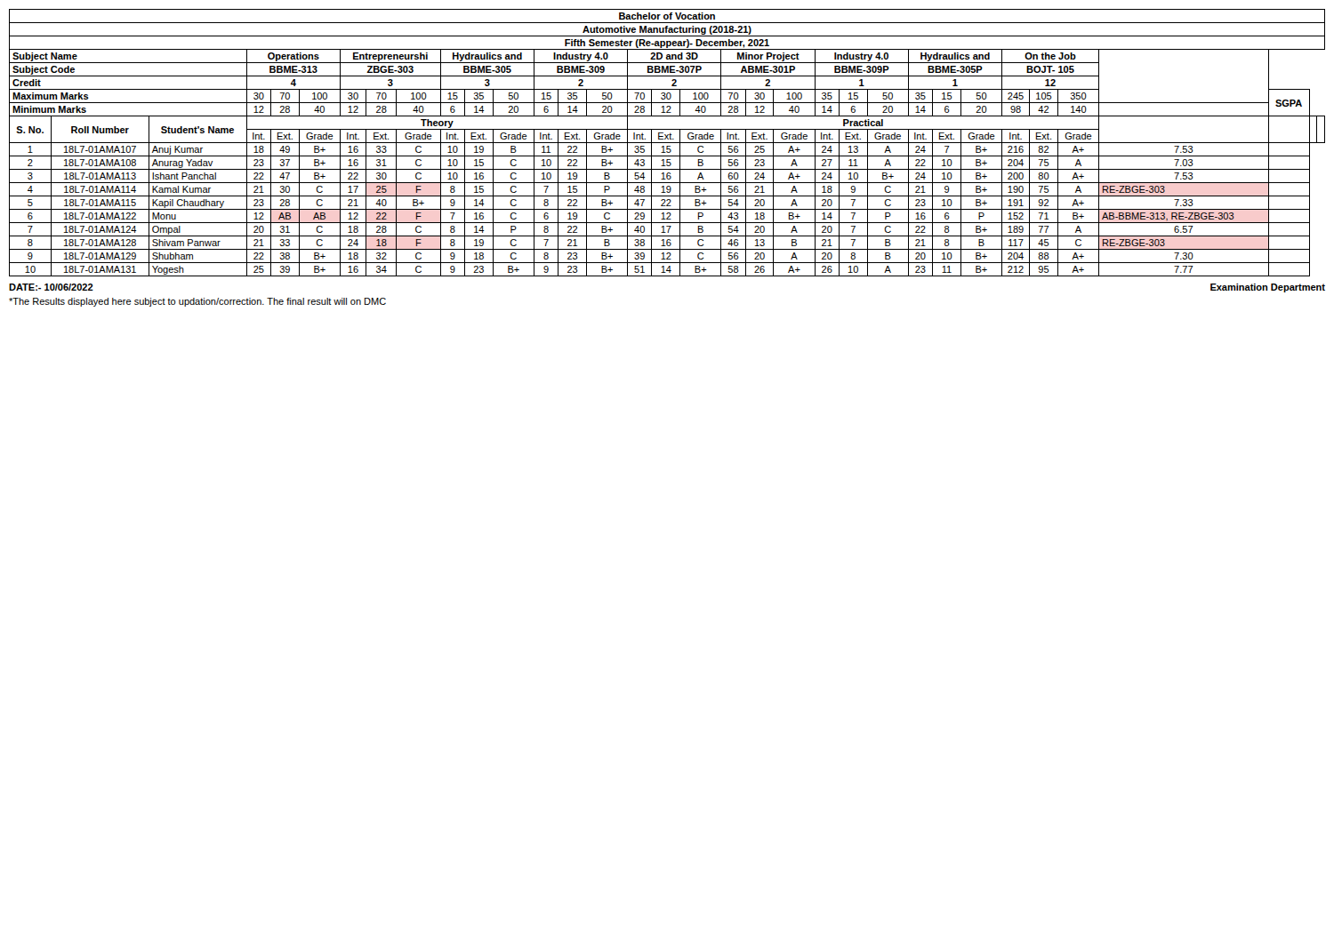| Bachelor of Vocation |
| Automotive Manufacturing (2018-21) |
| Fifth Semester (Re-appear)- December, 2021 |
| Subject Name | Operations | Entrepreneurshi | Hydraulics and | Industry 4.0 | 2D and 3D | Minor Project | Industry 4.0 | Hydraulics and | On the Job | |
| Subject Code | BBME-313 | ZBGE-303 | BBME-305 | BBME-309 | BBME-307P | ABME-301P | BBME-309P | BBME-305P | BOJT- 105 |
| Credit | 4 | 3 | 3 | 2 | 2 | 2 | 1 | 1 | 12 |
| Maximum Marks | 30 | 70 | 100 | 30 | 70 | 100 | 15 | 35 | 50 | 15 | 35 | 50 | 70 | 30 | 100 | 70 | 30 | 100 | 35 | 15 | 50 | 35 | 15 | 50 | 245 | 105 | 350 | SGPA |
| Minimum Marks | 12 | 28 | 40 | 12 | 28 | 40 | 6 | 14 | 20 | 6 | 14 | 20 | 28 | 12 | 40 | 28 | 12 | 40 | 14 | 6 | 20 | 14 | 6 | 20 | 98 | 42 | 140 |
| S. No. | Roll Number | Student's Name | Theory | Practical | | | | |
| Int. | Ext. | Grade | Int. | Ext. | Grade | Int. | Ext. | Grade | Int. | Ext. | Grade | Int. | Ext. | Grade | Int. | Ext. | Grade | Int. | Ext. | Grade | Int. | Ext. | Grade | Int. | Ext. | Grade |
| 1 | 18L7-01AMA107 | Anuj Kumar | 18 | 49 | B+ | 16 | 33 | C | 10 | 19 | B | 11 | 22 | B+ | 35 | 15 | C | 56 | 25 | A+ | 24 | 13 | A | 24 | 7 | B+ | 216 | 82 | A+ | 7.53 | |
| 2 | 18L7-01AMA108 | Anurag Yadav | 23 | 37 | B+ | 16 | 31 | C | 10 | 15 | C | 10 | 22 | B+ | 43 | 15 | B | 56 | 23 | A | 27 | 11 | A | 22 | 10 | B+ | 204 | 75 | A | 7.03 | |
| 3 | 18L7-01AMA113 | Ishant Panchal | 22 | 47 | B+ | 22 | 30 | C | 10 | 16 | C | 10 | 19 | B | 54 | 16 | A | 60 | 24 | A+ | 24 | 10 | B+ | 24 | 10 | B+ | 200 | 80 | A+ | 7.53 | |
| 4 | 18L7-01AMA114 | Kamal Kumar | 21 | 30 | C | 17 | 25 | F | 8 | 15 | C | 7 | 15 | P | 48 | 19 | B+ | 56 | 21 | A | 18 | 9 | C | 21 | 9 | B+ | 190 | 75 | A | RE-ZBGE-303 | |
| 5 | 18L7-01AMA115 | Kapil Chaudhary | 23 | 28 | C | 21 | 40 | B+ | 9 | 14 | C | 8 | 22 | B+ | 47 | 22 | B+ | 54 | 20 | A | 20 | 7 | C | 23 | 10 | B+ | 191 | 92 | A+ | 7.33 | |
| 6 | 18L7-01AMA122 | Monu | 12 | AB | AB | 12 | 22 | F | 7 | 16 | C | 6 | 19 | C | 29 | 12 | P | 43 | 18 | B+ | 14 | 7 | P | 16 | 6 | P | 152 | 71 | B+ | AB-BBME-313, RE-ZBGE-303 | |
| 7 | 18L7-01AMA124 | Ompal | 20 | 31 | C | 18 | 28 | C | 8 | 14 | P | 8 | 22 | B+ | 40 | 17 | B | 54 | 20 | A | 20 | 7 | C | 22 | 8 | B+ | 189 | 77 | A | 6.57 | |
| 8 | 18L7-01AMA128 | Shivam Panwar | 21 | 33 | C | 24 | 18 | F | 8 | 19 | C | 7 | 21 | B | 38 | 16 | C | 46 | 13 | B | 21 | 7 | B | 21 | 8 | B | 117 | 45 | C | RE-ZBGE-303 | |
| 9 | 18L7-01AMA129 | Shubham | 22 | 38 | B+ | 18 | 32 | C | 9 | 18 | C | 8 | 23 | B+ | 39 | 12 | C | 56 | 20 | A | 20 | 8 | B | 20 | 10 | B+ | 204 | 88 | A+ | 7.30 | |
| 10 | 18L7-01AMA131 | Yogesh | 25 | 39 | B+ | 16 | 34 | C | 9 | 23 | B+ | 9 | 23 | B+ | 51 | 14 | B+ | 58 | 26 | A+ | 26 | 10 | A | 23 | 11 | B+ | 212 | 95 | A+ | 7.77 | |
DATE:- 10/06/2022 Examination Department
*The Results displayed here subject to updation/correction. The final result will on DMC